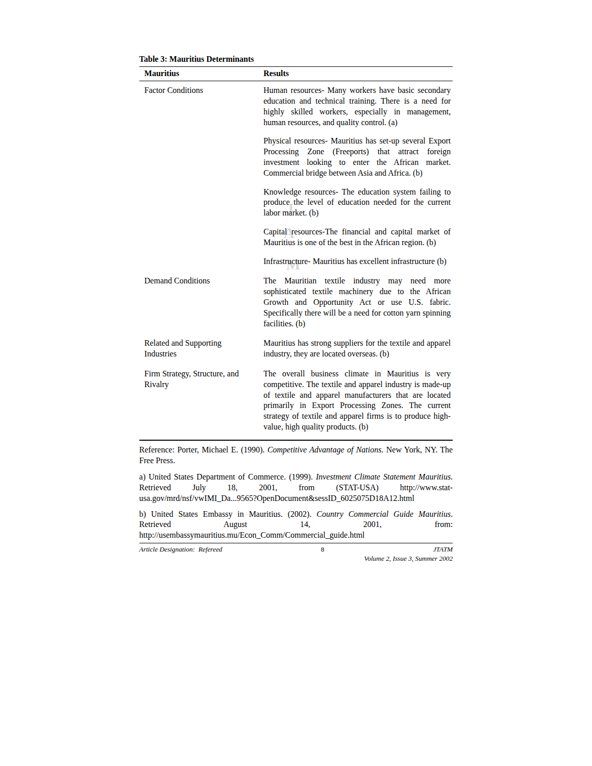J A M
Table 3: Mauritius Determinants
| Mauritius | Results |
| --- | --- |
| Factor Conditions | Human resources- Many workers have basic secondary education and technical training. There is a need for highly skilled workers, especially in management, human resources, and quality control. (a) |
| | Physical resources- Mauritius has set-up several Export Processing Zone (Freeports) that attract foreign investment looking to enter the African market. Commercial bridge between Asia and Africa. (b) |
| | Knowledge resources- The education system failing to produce the level of education needed for the current labor market. (b) |
| | Capital resources-The financial and capital market of Mauritius is one of the best in the African region. (b) |
| | Infrastructure- Mauritius has excellent infrastructure (b) |
| Demand Conditions | The Mauritian textile industry may need more sophisticated textile machinery due to the African Growth and Opportunity Act or use U.S. fabric. Specifically there will be a need for cotton yarn spinning facilities. (b) |
| Related and Supporting Industries | Mauritius has strong suppliers for the textile and apparel industry, they are located overseas. (b) |
| Firm Strategy, Structure, and Rivalry | The overall business climate in Mauritius is very competitive. The textile and apparel industry is made-up of textile and apparel manufacturers that are located primarily in Export Processing Zones. The current strategy of textile and apparel firms is to produce high-value, high quality products. (b) |
Reference: Porter, Michael E. (1990). Competitive Advantage of Nations. New York, NY. The Free Press.
a) United States Department of Commerce. (1999). Investment Climate Statement Mauritius. Retrieved July 18, 2001, from (STAT-USA) http://www.stat-usa.gov/mrd/nsf/vwIMI_Da...9565?OpenDocument&sessID_6025075D18A12.html
b) United States Embassy in Mauritius. (2002). Country Commercial Guide Mauritius. Retrieved August 14, 2001, from: http://usembassymauritius.mu/Econ_Comm/Commercial_guide.html
Article Designation: Refereed
8
JTATM
Volume 2, Issue 3, Summer 2002